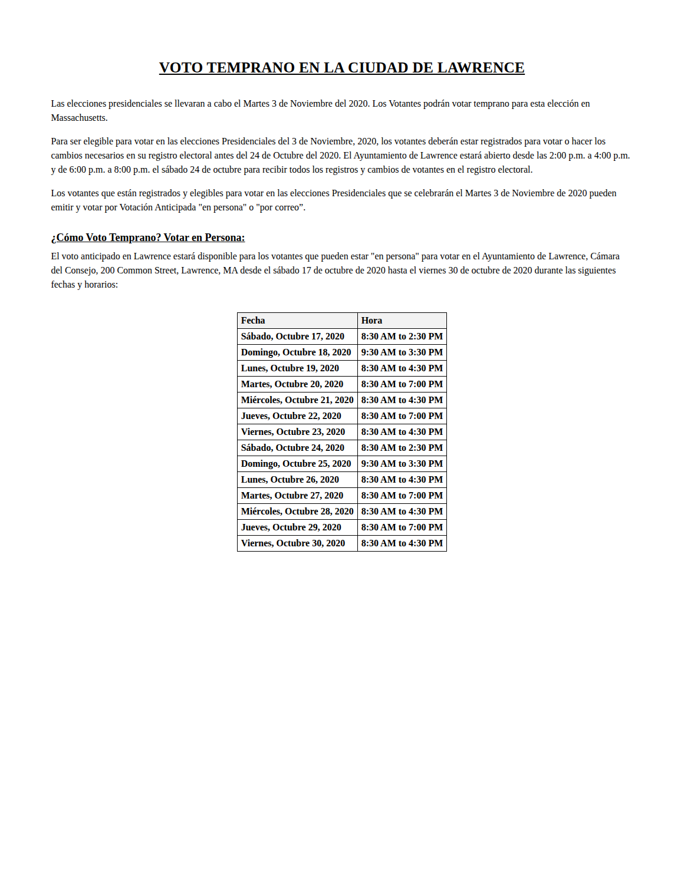VOTO TEMPRANO EN LA CIUDAD DE LAWRENCE
Las elecciones presidenciales se llevaran a cabo el Martes 3 de Noviembre del 2020. Los Votantes podrán votar temprano para esta elección en Massachusetts.
Para ser elegible para votar en las elecciones Presidenciales del 3 de Noviembre, 2020, los votantes deberán estar registrados para votar o hacer los cambios necesarios en su registro electoral antes del 24 de Octubre del 2020. El Ayuntamiento de Lawrence estará abierto desde las 2:00 p.m. a 4:00 p.m. y de 6:00 p.m. a 8:00 p.m. el sábado 24 de octubre para recibir todos los registros y cambios de votantes en el registro electoral.
Los votantes que están registrados y elegibles para votar en las elecciones Presidenciales que se celebrarán el Martes 3 de Noviembre de 2020 pueden emitir y votar por Votación Anticipada "en persona" o "por correo”.
¿Cómo Voto Temprano? Votar en Persona:
El voto anticipado en Lawrence estará disponible para los votantes que pueden estar "en persona" para votar en el Ayuntamiento de Lawrence, Cámara del Consejo, 200 Common Street, Lawrence, MA desde el sábado 17 de octubre de 2020 hasta el viernes 30 de octubre de 2020 durante las siguientes fechas y horarios:
Fechas y horarios de voto temprano
| Fecha | Hora |
| --- | --- |
| Sábado, Octubre 17, 2020 | 8:30 AM to 2:30 PM |
| Domingo, Octubre 18, 2020 | 9:30 AM to 3:30 PM |
| Lunes, Octubre 19, 2020 | 8:30 AM to 4:30 PM |
| Martes, Octubre 20, 2020 | 8:30 AM to 7:00 PM |
| Miércoles, Octubre 21, 2020 | 8:30 AM to 4:30 PM |
| Jueves, Octubre 22, 2020 | 8:30 AM to 7:00 PM |
| Viernes, Octubre 23, 2020 | 8:30 AM to 4:30 PM |
| Sábado, Octubre 24, 2020 | 8:30 AM to 2:30 PM |
| Domingo, Octubre 25, 2020 | 9:30 AM to 3:30 PM |
| Lunes, Octubre 26, 2020 | 8:30 AM to 4:30 PM |
| Martes, Octubre 27, 2020 | 8:30 AM to 7:00 PM |
| Miércoles, Octubre 28, 2020 | 8:30 AM to 4:30 PM |
| Jueves, Octubre 29, 2020 | 8:30 AM to 7:00 PM |
| Viernes, Octubre 30, 2020 | 8:30 AM to 4:30 PM |